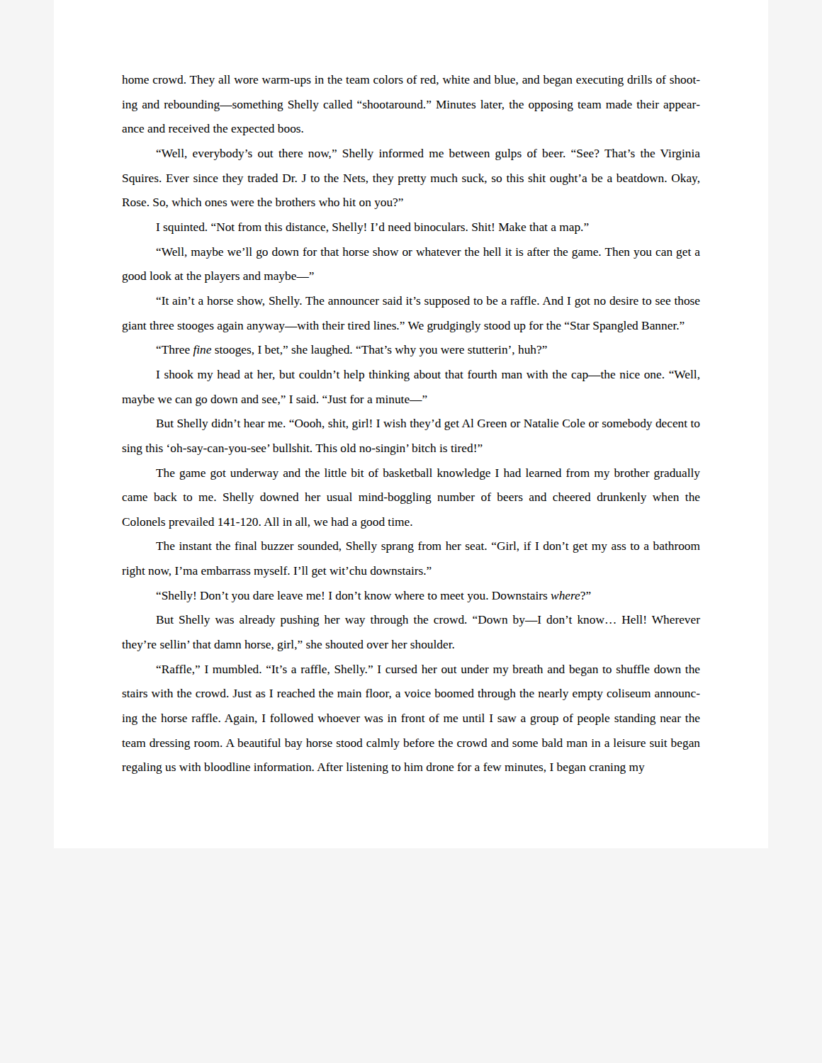home crowd. They all wore warm-ups in the team colors of red, white and blue, and began executing drills of shooting and rebounding—something Shelly called “shootaround.” Minutes later, the opposing team made their appearance and received the expected boos.
“Well, everybody’s out there now,” Shelly informed me between gulps of beer. “See? That’s the Virginia Squires. Ever since they traded Dr. J to the Nets, they pretty much suck, so this shit ought’a be a beatdown. Okay, Rose. So, which ones were the brothers who hit on you?”
I squinted. “Not from this distance, Shelly! I’d need binoculars. Shit! Make that a map.”
“Well, maybe we’ll go down for that horse show or whatever the hell it is after the game. Then you can get a good look at the players and maybe—”
“It ain’t a horse show, Shelly. The announcer said it’s supposed to be a raffle. And I got no desire to see those giant three stooges again anyway—with their tired lines.” We grudgingly stood up for the “Star Spangled Banner.”
“Three fine stooges, I bet,” she laughed. “That’s why you were stutterin’, huh?”
I shook my head at her, but couldn’t help thinking about that fourth man with the cap—the nice one. “Well, maybe we can go down and see,” I said. “Just for a minute—”
But Shelly didn’t hear me. “Oooh, shit, girl! I wish they’d get Al Green or Natalie Cole or somebody decent to sing this ‘oh-say-can-you-see’ bullshit. This old no-singin’ bitch is tired!”
The game got underway and the little bit of basketball knowledge I had learned from my brother gradually came back to me. Shelly downed her usual mind-boggling number of beers and cheered drunkenly when the Colonels prevailed 141-120. All in all, we had a good time.
The instant the final buzzer sounded, Shelly sprang from her seat. “Girl, if I don’t get my ass to a bathroom right now, I’ma embarrass myself. I’ll get wit’chu downstairs.”
“Shelly! Don’t you dare leave me! I don’t know where to meet you. Downstairs where?”
But Shelly was already pushing her way through the crowd. “Down by—I don’t know… Hell! Wherever they’re sellin’ that damn horse, girl,” she shouted over her shoulder.
“Raffle,” I mumbled. “It’s a raffle, Shelly.” I cursed her out under my breath and began to shuffle down the stairs with the crowd. Just as I reached the main floor, a voice boomed through the nearly empty coliseum announcing the horse raffle. Again, I followed whoever was in front of me until I saw a group of people standing near the team dressing room. A beautiful bay horse stood calmly before the crowd and some bald man in a leisure suit began regaling us with bloodline information. After listening to him drone for a few minutes, I began craning my